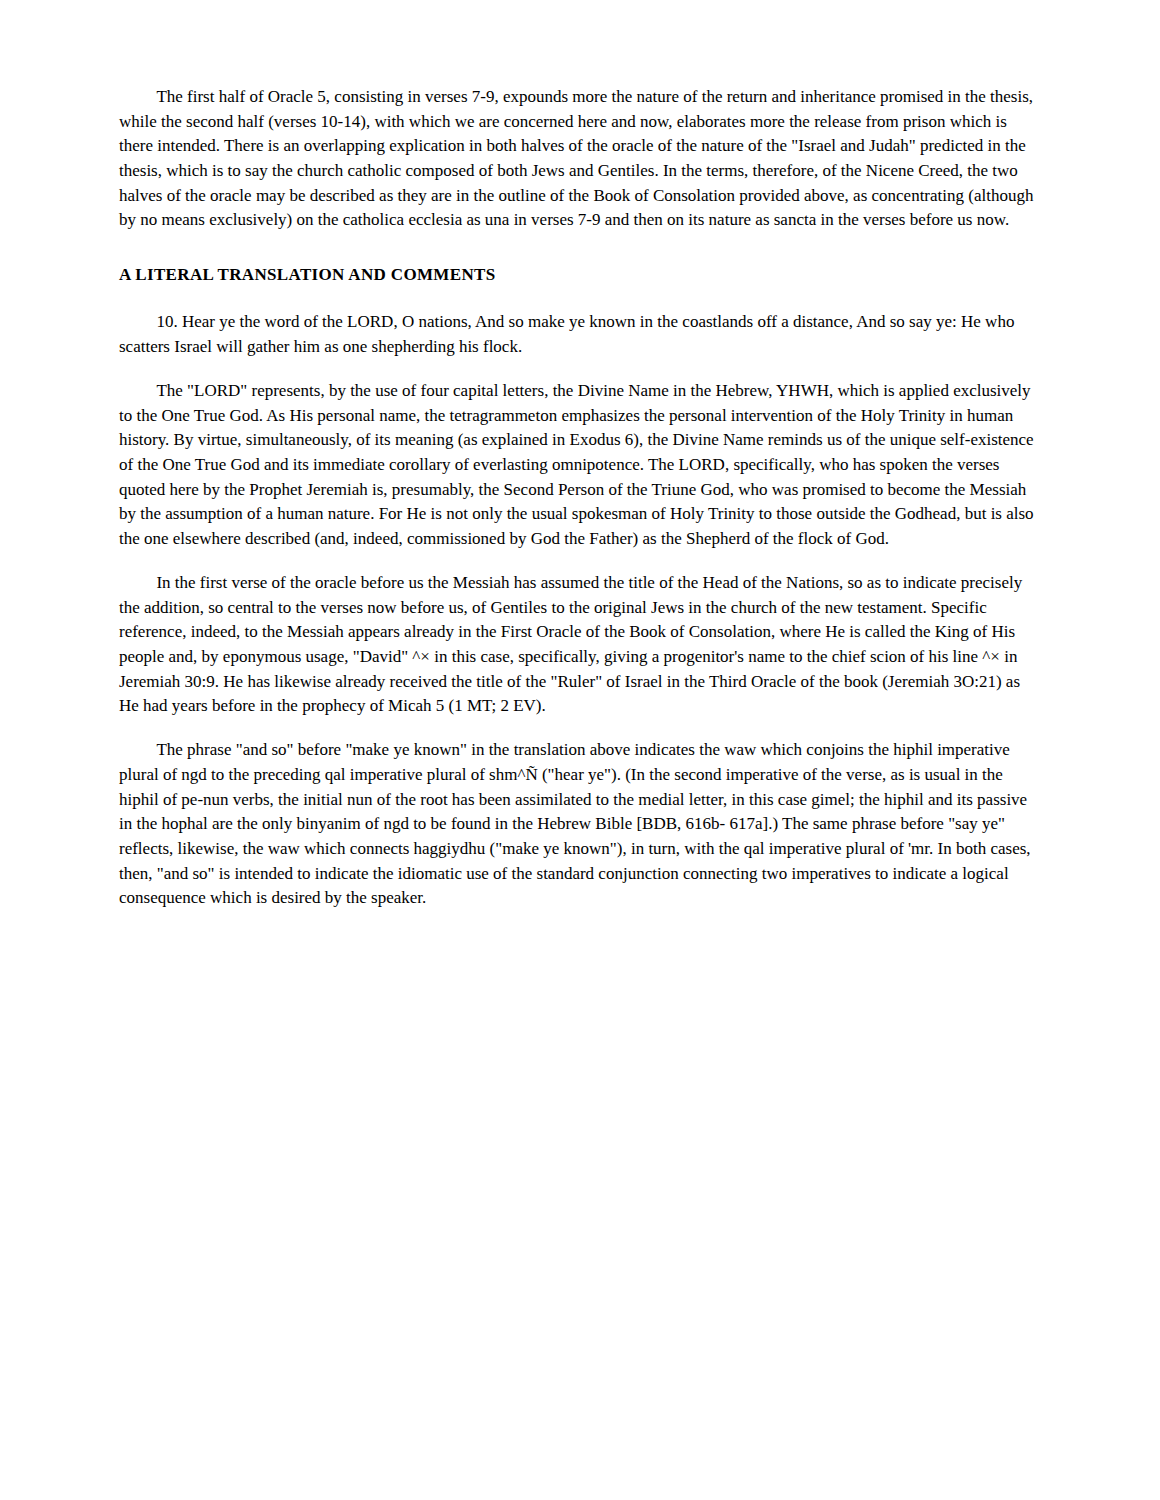The first half of Oracle 5, consisting in verses 7-9, expounds more the nature of the return and inheritance promised in the thesis, while the second half (verses 10-14), with which we are concerned here and now, elaborates more the release from prison which is there intended. There is an overlapping explication in both halves of the oracle of the nature of the "Israel and Judah" predicted in the thesis, which is to say the church catholic composed of both Jews and Gentiles. In the terms, therefore, of the Nicene Creed, the two halves of the oracle may be described as they are in the outline of the Book of Consolation provided above, as concentrating (although by no means exclusively) on the catholica ecclesia as una in verses 7-9 and then on its nature as sancta in the verses before us now.
A LITERAL TRANSLATION AND COMMENTS
10. Hear ye the word of the LORD, O nations, And so make ye known in the coastlands off a distance, And so say ye: He who scatters Israel will gather him as one shepherding his flock.
The "LORD" represents, by the use of four capital letters, the Divine Name in the Hebrew, YHWH, which is applied exclusively to the One True God. As His personal name, the tetragrammeton emphasizes the personal intervention of the Holy Trinity in human history. By virtue, simultaneously, of its meaning (as explained in Exodus 6), the Divine Name reminds us of the unique self-existence of the One True God and its immediate corollary of everlasting omnipotence. The LORD, specifically, who has spoken the verses quoted here by the Prophet Jeremiah is, presumably, the Second Person of the Triune God, who was promised to become the Messiah by the assumption of a human nature. For He is not only the usual spokesman of Holy Trinity to those outside the Godhead, but is also the one elsewhere described (and, indeed, commissioned by God the Father) as the Shepherd of the flock of God.
In the first verse of the oracle before us the Messiah has assumed the title of the Head of the Nations, so as to indicate precisely the addition, so central to the verses now before us, of Gentiles to the original Jews in the church of the new testament. Specific reference, indeed, to the Messiah appears already in the First Oracle of the Book of Consolation, where He is called the King of His people and, by eponymous usage, "David" ^× in this case, specifically, giving a progenitor's name to the chief scion of his line ^× in Jeremiah 30:9. He has likewise already received the title of the "Ruler" of Israel in the Third Oracle of the book (Jeremiah 3O:21) as He had years before in the prophecy of Micah 5 (1 MT; 2 EV).
The phrase "and so" before "make ye known" in the translation above indicates the waw which conjoins the hiphil imperative plural of ngd to the preceding qal imperative plural of shm^Ñ ("hear ye"). (In the second imperative of the verse, as is usual in the hiphil of pe-nun verbs, the initial nun of the root has been assimilated to the medial letter, in this case gimel; the hiphil and its passive in the hophal are the only binyanim of ngd to be found in the Hebrew Bible [BDB, 616b- 617a].) The same phrase before "say ye" reflects, likewise, the waw which connects haggiydhu ("make ye known"), in turn, with the qal imperative plural of 'mr. In both cases, then, "and so" is intended to indicate the idiomatic use of the standard conjunction connecting two imperatives to indicate a logical consequence which is desired by the speaker.